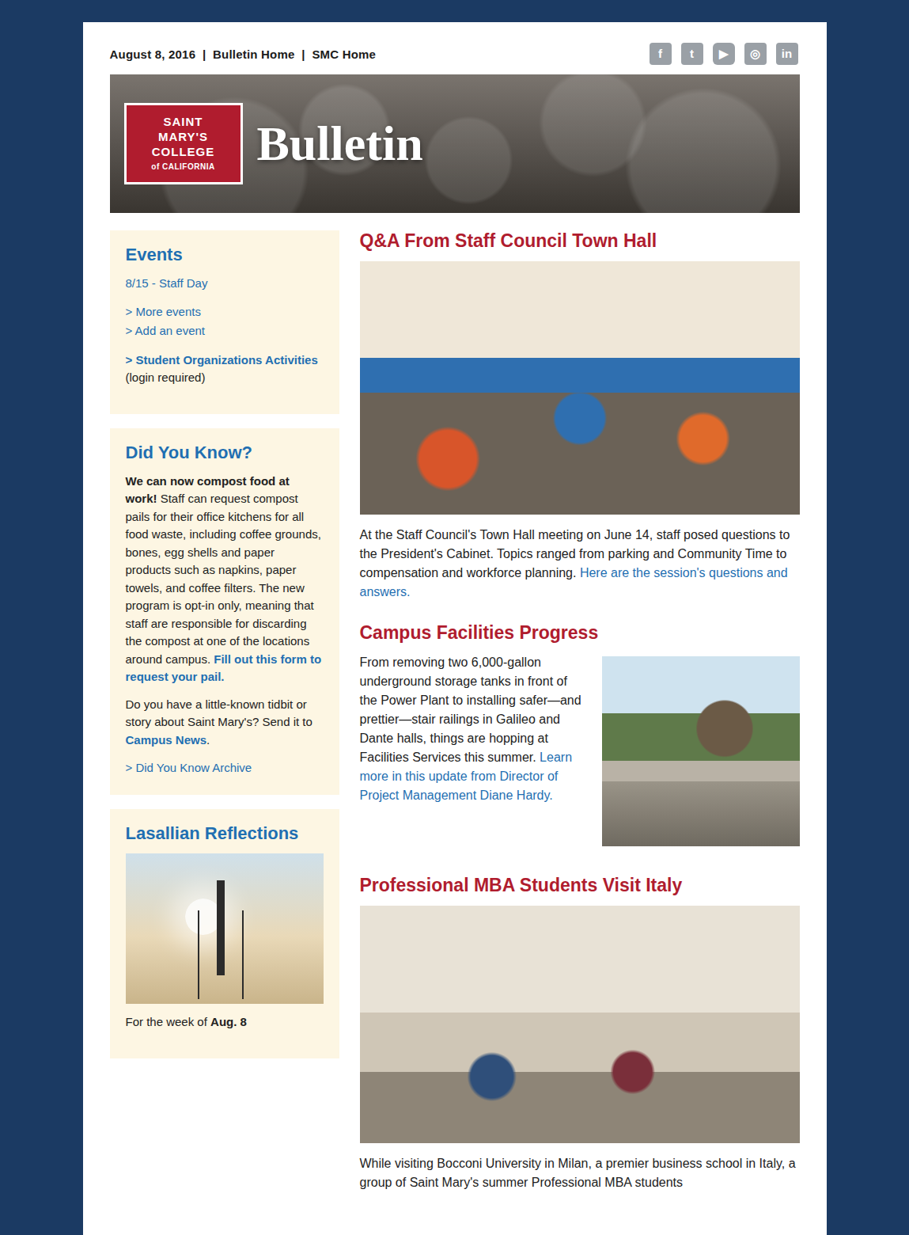August 8, 2016 | Bulletin Home | SMC Home
f t ▶ ◎ in
SAINT
MARY'S
COLLEGE of CALIFORNIA
Bulletin
Events
8/15 - Staff Day
> More events > Add an event
> Student Organizations Activities (login required)
Did You Know?
We can now compost food at work! Staff can request compost pails for their office kitchens for all food waste, including coffee grounds, bones, egg shells and paper products such as napkins, paper towels, and coffee filters. The new program is opt-in only, meaning that staff are responsible for discarding the compost at one of the locations around campus. Fill out this form to request your pail.
Do you have a little-known tidbit or story about Saint Mary's? Send it to Campus News.
> Did You Know Archive
Lasallian Reflections
For the week of Aug. 8
Q&A From Staff Council Town Hall
At the Staff Council's Town Hall meeting on June 14, staff posed questions to the President's Cabinet. Topics ranged from parking and Community Time to compensation and workforce planning. Here are the session's questions and answers.
Campus Facilities Progress
From removing two 6,000-gallon underground storage tanks in front of the Power Plant to installing safer—and prettier—stair railings in Galileo and Dante halls, things are hopping at Facilities Services this summer. Learn more in this update from Director of Project Management Diane Hardy.
Professional MBA Students Visit Italy
While visiting Bocconi University in Milan, a premier business school in Italy, a group of Saint Mary's summer Professional MBA students